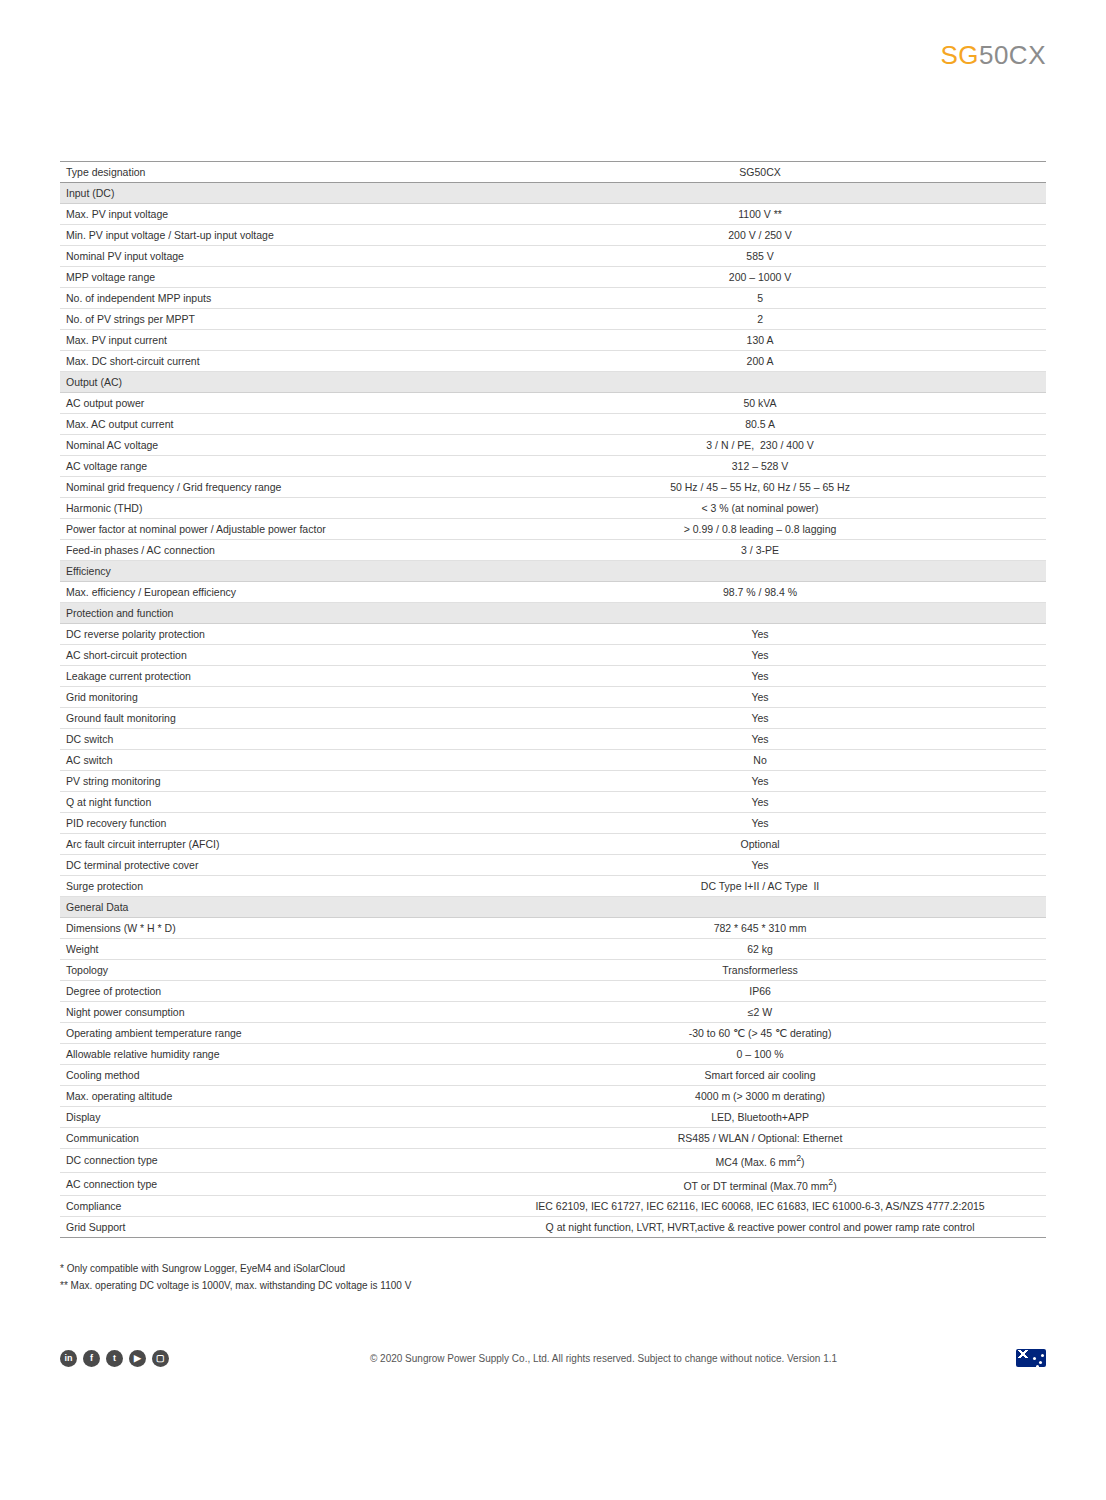SG 50CX
| Type designation | SG50CX |
| Input (DC) |
| Max. PV input voltage | 1100 V ** |
| Min. PV input voltage / Start-up input voltage | 200 V / 250 V |
| Nominal PV input voltage | 585 V |
| MPP voltage range | 200 – 1000 V |
| No. of independent MPP inputs | 5 |
| No. of PV strings per MPPT | 2 |
| Max. PV input current | 130 A |
| Max. DC short-circuit current | 200 A |
| Output (AC) |
| AC output power | 50 kVA |
| Max. AC output current | 80.5 A |
| Nominal AC voltage | 3 / N / PE, 230 / 400 V |
| AC voltage range | 312 – 528 V |
| Nominal grid frequency / Grid frequency range | 50 Hz / 45 – 55 Hz, 60 Hz / 55 – 65 Hz |
| Harmonic (THD) | < 3 % (at nominal power) |
| Power factor at nominal power / Adjustable power factor | > 0.99 / 0.8 leading – 0.8 lagging |
| Feed-in phases / AC connection | 3 / 3-PE |
| Efficiency |
| Max. efficiency / European efficiency | 98.7 % / 98.4 % |
| Protection and function |
| DC reverse polarity protection | Yes |
| AC short-circuit protection | Yes |
| Leakage current protection | Yes |
| Grid monitoring | Yes |
| Ground fault monitoring | Yes |
| DC switch | Yes |
| AC switch | No |
| PV string monitoring | Yes |
| Q at night function | Yes |
| PID recovery function | Yes |
| Arc fault circuit interrupter (AFCI) | Optional |
| DC terminal protective cover | Yes |
| Surge protection | DC Type I+II / AC Type II |
| General Data |
| Dimensions (W * H * D) | 782 * 645 * 310 mm |
| Weight | 62 kg |
| Topology | Transformerless |
| Degree of protection | IP66 |
| Night power consumption | ≤2 W |
| Operating ambient temperature range | -30 to 60 ℃ (> 45 ℃ derating) |
| Allowable relative humidity range | 0 – 100 % |
| Cooling method | Smart forced air cooling |
| Max. operating altitude | 4000 m (> 3000 m derating) |
| Display | LED, Bluetooth+APP |
| Communication | RS485 / WLAN / Optional: Ethernet |
| DC connection type | MC4 (Max. 6 mm 2 ) |
| AC connection type | OT or DT terminal (Max.70 mm 2 ) |
| Compliance | IEC 62109, IEC 61727, IEC 62116, IEC 60068, IEC 61683, IEC 61000-6-3, AS/NZS 4777.2:2015 |
| Grid Support | Q at night function, LVRT, HVRT,active & reactive power control and power ramp rate control |
* Only compatible with Sungrow Logger, EyeM4 and iSolarCloud
** Max. operating DC voltage is 1000V, max. withstanding DC voltage is 1100 V
in f t ▶ ▢
© 2020 Sungrow Power Supply Co., Ltd. All rights reserved. Subject to change without notice. Version 1.1